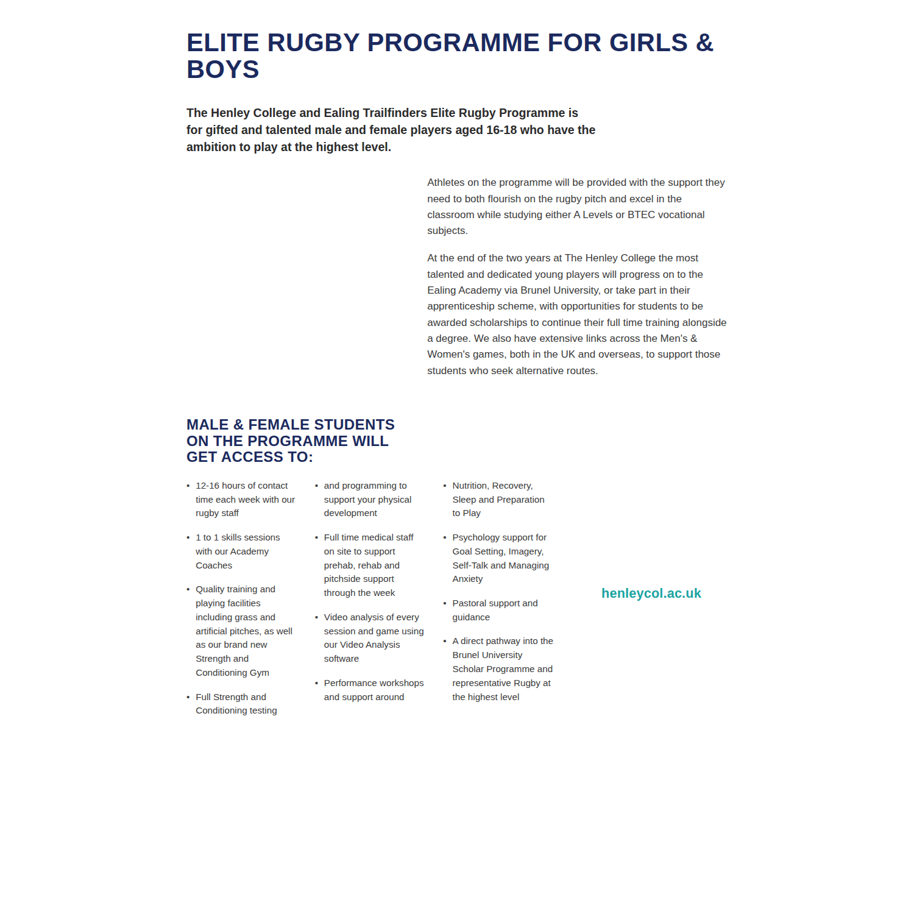Elite Rugby Programme for Girls & Boys
The Henley College and Ealing Trailfinders Elite Rugby Programme is for gifted and talented male and female players aged 16-18 who have the ambition to play at the highest level.
Athletes on the programme will be provided with the support they need to both flourish on the rugby pitch and excel in the classroom while studying either A Levels or BTEC vocational subjects.
At the end of the two years at The Henley College the most talented and dedicated young players will progress on to the Ealing Academy via Brunel University, or take part in their apprenticeship scheme, with opportunities for students to be awarded scholarships to continue their full time training alongside a degree. We also have extensive links across the Men's & Women's games, both in the UK and overseas, to support those students who seek alternative routes.
Male & Female Students on the Programme will get access to:
12-16 hours of contact time each week with our rugby staff
1 to 1 skills sessions with our Academy Coaches
Quality training and playing facilities including grass and artificial pitches, as well as our brand new Strength and Conditioning Gym
Full Strength and Conditioning testing
and programming to support your physical development
Full time medical staff on site to support prehab, rehab and pitchside support through the week
Video analysis of every session and game using our Video Analysis software
Performance workshops and support around
Nutrition, Recovery, Sleep and Preparation to Play
Psychology support for Goal Setting, Imagery, Self-Talk and Managing Anxiety
Pastoral support and guidance
A direct pathway into the Brunel University Scholar Programme and representative Rugby at the highest level
henleycol.ac.uk